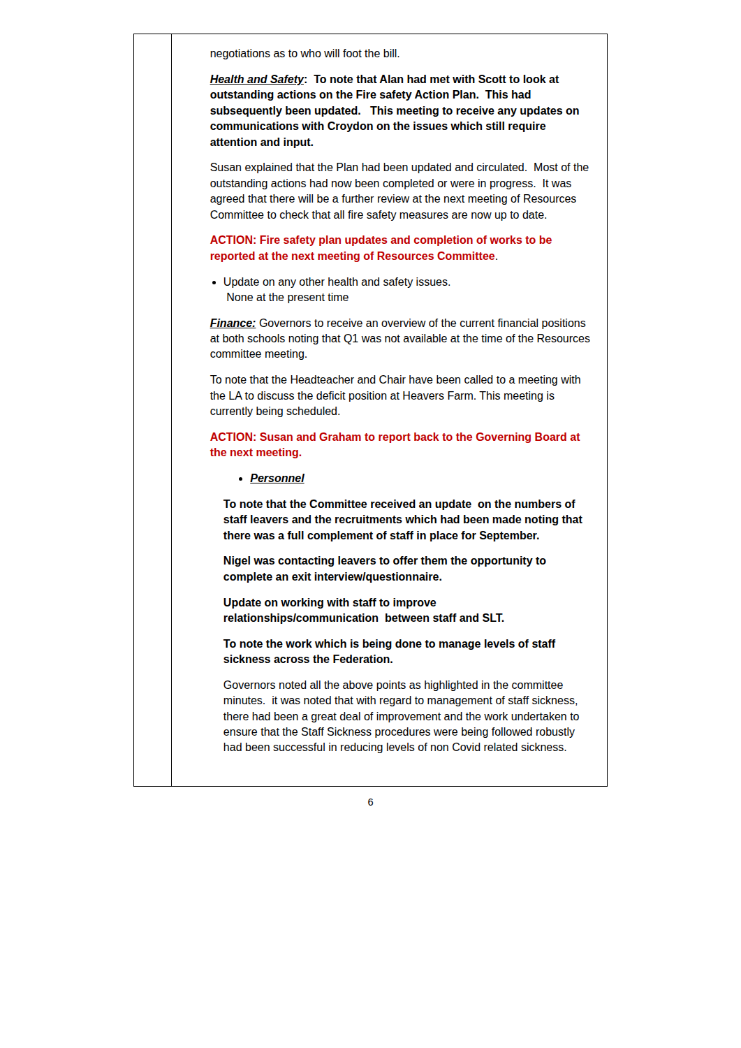negotiations as to who will foot the bill.
Health and Safety: To note that Alan had met with Scott to look at outstanding actions on the Fire safety Action Plan. This had subsequently been updated. This meeting to receive any updates on communications with Croydon on the issues which still require attention and input.
Susan explained that the Plan had been updated and circulated. Most of the outstanding actions had now been completed or were in progress. It was agreed that there will be a further review at the next meeting of Resources Committee to check that all fire safety measures are now up to date.
ACTION: Fire safety plan updates and completion of works to be reported at the next meeting of Resources Committee.
Update on any other health and safety issues.
None at the present time
Finance: Governors to receive an overview of the current financial positions at both schools noting that Q1 was not available at the time of the Resources committee meeting.
To note that the Headteacher and Chair have been called to a meeting with the LA to discuss the deficit position at Heavers Farm. This meeting is currently being scheduled.
ACTION: Susan and Graham to report back to the Governing Board at the next meeting.
Personnel
To note that the Committee received an update on the numbers of staff leavers and the recruitments which had been made noting that there was a full complement of staff in place for September.
Nigel was contacting leavers to offer them the opportunity to complete an exit interview/questionnaire.
Update on working with staff to improve relationships/communication between staff and SLT.
To note the work which is being done to manage levels of staff sickness across the Federation.
Governors noted all the above points as highlighted in the committee minutes. it was noted that with regard to management of staff sickness, there had been a great deal of improvement and the work undertaken to ensure that the Staff Sickness procedures were being followed robustly had been successful in reducing levels of non Covid related sickness.
6